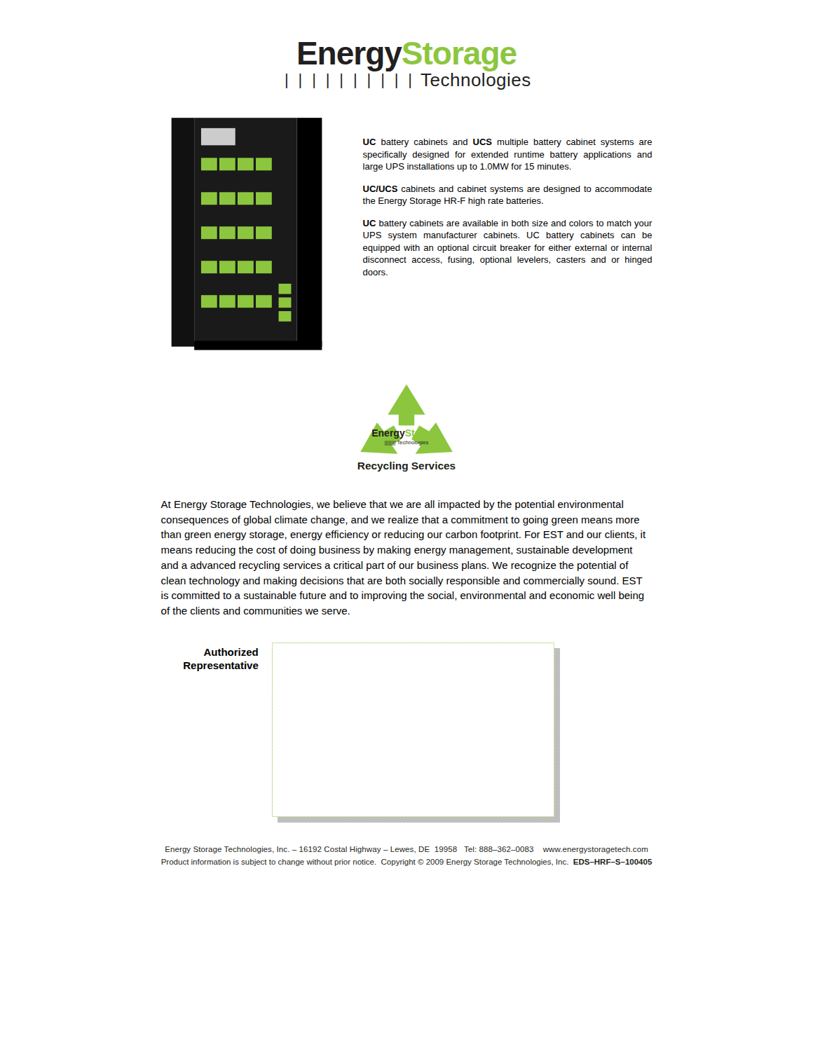Energy Storage
| | | | | | | | | | Technologies
UC battery cabinets and UCS multiple battery cabinet systems are specifically designed for extended runtime battery applications and large UPS installations up to 1.0MW for 15 minutes.
UC/UCS cabinets and cabinet systems are designed to accommodate the Energy Storage HR-F high rate batteries.
UC battery cabinets are available in both size and colors to match your UPS system manufacturer cabinets. UC battery cabinets can be equipped with an optional circuit breaker for either external or internal disconnect access, fusing, optional levelers, casters and or hinged doors.
At Energy Storage Technologies, we believe that we are all impacted by the potential environmental consequences of global climate change, and we realize that a commitment to going green means more than green energy storage, energy efficiency or reducing our carbon footprint. For EST and our clients, it means reducing the cost of doing business by making energy management, sustainable development and a advanced recycling services a critical part of our business plans. We recognize the potential of clean technology and making decisions that are both socially responsible and commercially sound. EST is committed to a sustainable future and to improving the social, environmental and economic well being of the clients and communities we serve.
Authorized
Representative
Energy Storage Technologies, Inc. – 16192 Costal Highway – Lewes, DE 19958 Tel: 888–362–0083 www.energystoragetech.com
Product information is subject to change without prior notice. Copyright © 2009 Energy Storage Technologies, Inc. EDS–HRF–S–100405